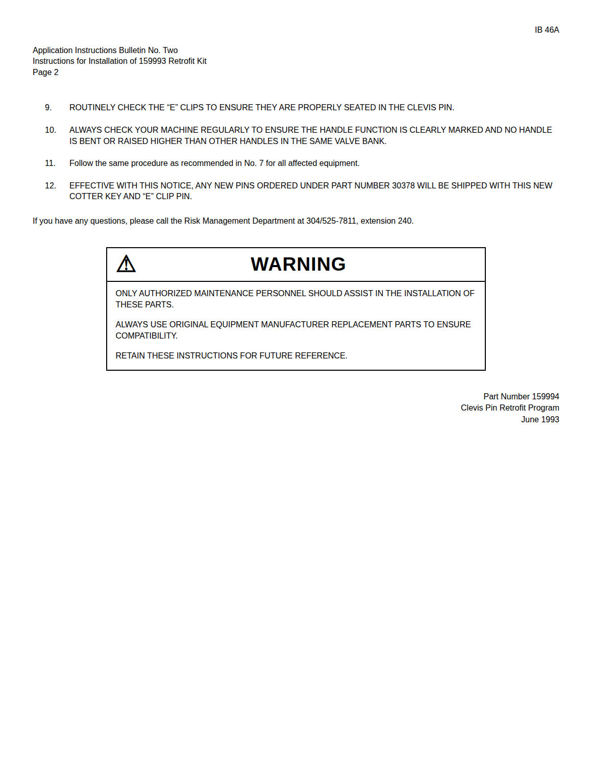IB 46A
Application Instructions Bulletin No. Two
Instructions for Installation of 159993 Retrofit Kit
Page 2
9. Routinely check the “E” clips to ensure they are properly seated in the clevis pin.
10. Always check your machine regularly to ensure the handle function is clearly marked and no handle is bent or raised higher than other handles in the same valve bank.
11. Follow the same procedure as recommended in No. 7 for all affected equipment.
12. Effective with this notice, any new pins ordered under part number 30378 will be shipped with this new cotter key and “E” clip pin.
If you have any questions, please call the Risk Management Department at 304/525-7811, extension 240.
⚠
WARNING
Only authorized maintenance personnel should assist in the installation of these parts.
Always use original equipment manufacturer replacement parts to ensure compatibility.
Retain these instructions for future reference.
Part Number 159994
Clevis Pin Retrofit Program
June 1993